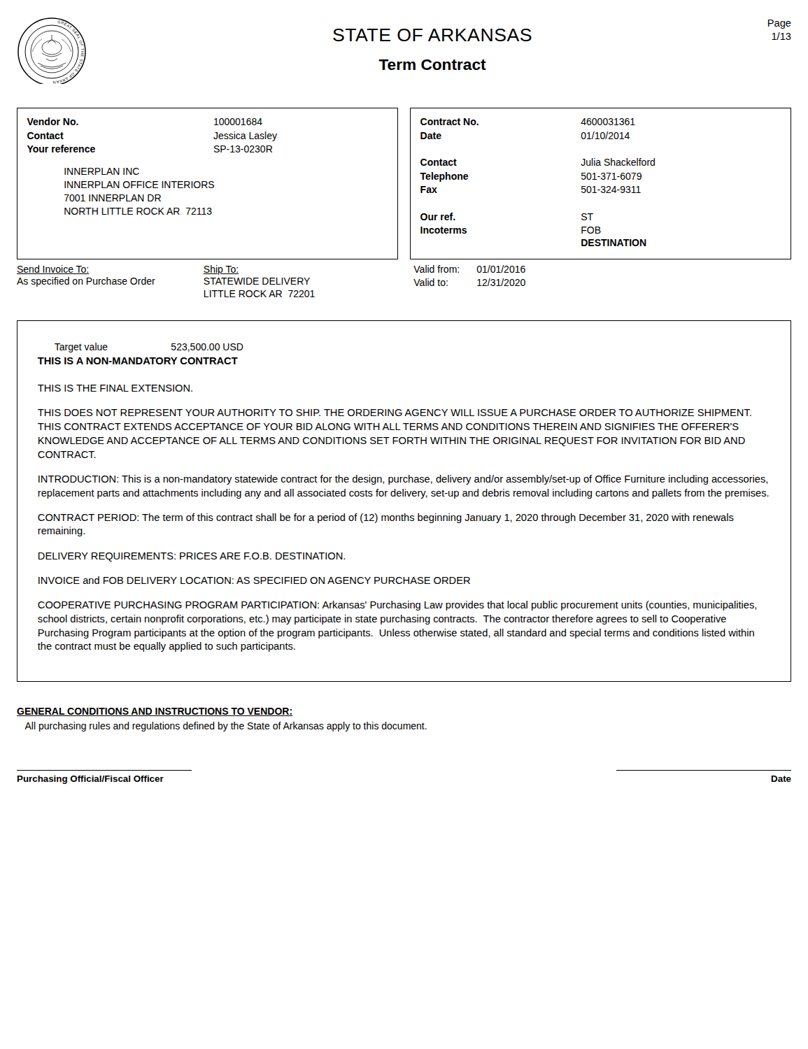Page
1/13
GREAT SEAL OF THE STATE OF ARKANSAS
STATE OF ARKANSAS
Term Contract
| Vendor No. | 100001684 |
| Contact | Jessica Lasley |
| Your reference | SP-13-0230R |
INNERPLAN INC
INNERPLAN OFFICE INTERIORS
7001 INNERPLAN DR
NORTH LITTLE ROCK AR 72113
| Contract No. | 4600031361 |
| Date | 01/10/2014 |
| Contact | Julia Shackelford |
| Telephone | 501-371-6079 |
| Fax | 501-324-9311 |
| Our ref. | ST |
| Incoterms | FOB DESTINATION |
Send Invoice To:
As specified on Purchase Order
Ship To:
STATEWIDE DELIVERY
LITTLE ROCK AR 72201
| Valid from: | 01/01/2016 |
| Valid to: | 12/31/2020 |
Target value 523,500.00 USD
THIS IS A NON-MANDATORY CONTRACT
THIS IS THE FINAL EXTENSION.
THIS DOES NOT REPRESENT YOUR AUTHORITY TO SHIP. THE ORDERING AGENCY WILL ISSUE A PURCHASE ORDER TO AUTHORIZE SHIPMENT. THIS CONTRACT EXTENDS ACCEPTANCE OF YOUR BID ALONG WITH ALL TERMS AND CONDITIONS THEREIN AND SIGNIFIES THE OFFERER'S KNOWLEDGE AND ACCEPTANCE OF ALL TERMS AND CONDITIONS SET FORTH WITHIN THE ORIGINAL REQUEST FOR INVITATION FOR BID AND CONTRACT.
INTRODUCTION: This is a non-mandatory statewide contract for the design, purchase, delivery and/or assembly/set-up of Office Furniture including accessories, replacement parts and attachments including any and all associated costs for delivery, set-up and debris removal including cartons and pallets from the premises.
CONTRACT PERIOD: The term of this contract shall be for a period of (12) months beginning January 1, 2020 through December 31, 2020 with renewals remaining.
DELIVERY REQUIREMENTS: PRICES ARE F.O.B. DESTINATION.
INVOICE and FOB DELIVERY LOCATION: AS SPECIFIED ON AGENCY PURCHASE ORDER
COOPERATIVE PURCHASING PROGRAM PARTICIPATION: Arkansas' Purchasing Law provides that local public procurement units (counties, municipalities, school districts, certain nonprofit corporations, etc.) may participate in state purchasing contracts. The contractor therefore agrees to sell to Cooperative Purchasing Program participants at the option of the program participants. Unless otherwise stated, all standard and special terms and conditions listed within the contract must be equally applied to such participants.
GENERAL CONDITIONS AND INSTRUCTIONS TO VENDOR:
All purchasing rules and regulations defined by the State of Arkansas apply to this document.
Purchasing Official/Fiscal Officer
Date